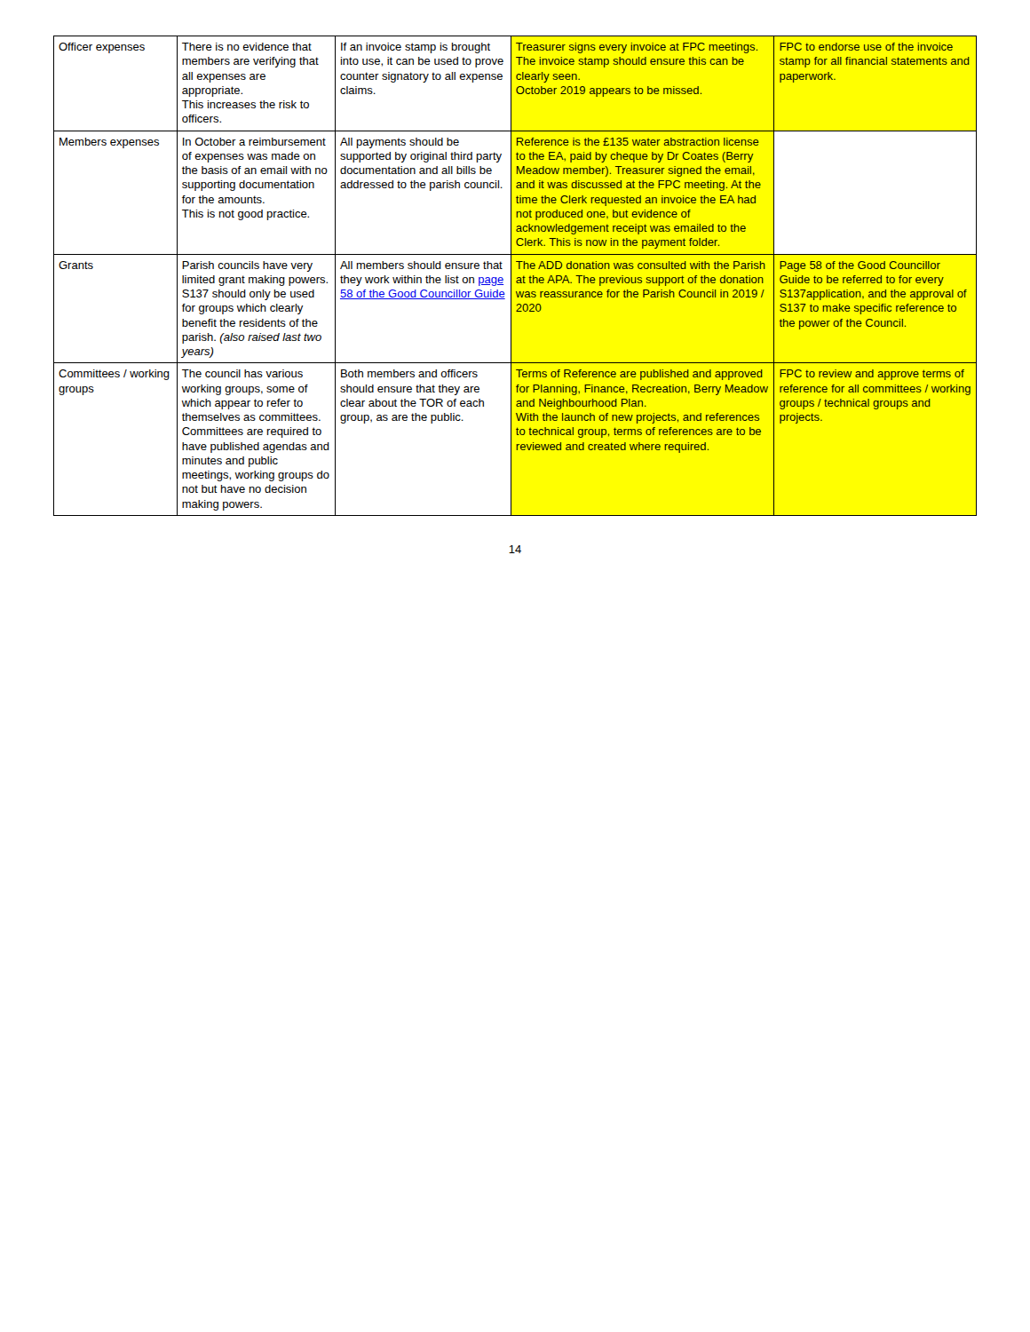| Officer expenses | There is no evidence that members are verifying that all expenses are appropriate. This increases the risk to officers. | If an invoice stamp is brought into use, it can be used to prove counter signatory to all expense claims. | Treasurer signs every invoice at FPC meetings. The invoice stamp should ensure this can be clearly seen. October 2019 appears to be missed. | FPC to endorse use of the invoice stamp for all financial statements and paperwork. |
| Members expenses | In October a reimbursement of expenses was made on the basis of an email with no supporting documentation for the amounts. This is not good practice. | All payments should be supported by original third party documentation and all bills be addressed to the parish council. | Reference is the £135 water abstraction license to the EA, paid by cheque by Dr Coates (Berry Meadow member). Treasurer signed the email, and it was discussed at the FPC meeting. At the time the Clerk requested an invoice the EA had not produced one, but evidence of acknowledgement receipt was emailed to the Clerk. This is now in the payment folder. | |
| Grants | Parish councils have very limited grant making powers. S137 should only be used for groups which clearly benefit the residents of the parish. (also raised last two years) | All members should ensure that they work within the list on page 58 of the Good Councillor Guide | The ADD donation was consulted with the Parish at the APA. The previous support of the donation was reassurance for the Parish Council in 2019 / 2020 | Page 58 of the Good Councillor Guide to be referred to for every S137application, and the approval of S137 to make specific reference to the power of the Council. |
| Committees / working groups | The council has various working groups, some of which appear to refer to themselves as committees. Committees are required to have published agendas and minutes and public meetings, working groups do not but have no decision making powers. | Both members and officers should ensure that they are clear about the TOR of each group, as are the public. | Terms of Reference are published and approved for Planning, Finance, Recreation, Berry Meadow and Neighbourhood Plan. With the launch of new projects, and references to technical group, terms of references are to be reviewed and created where required. | FPC to review and approve terms of reference for all committees / working groups / technical groups and projects. |
14